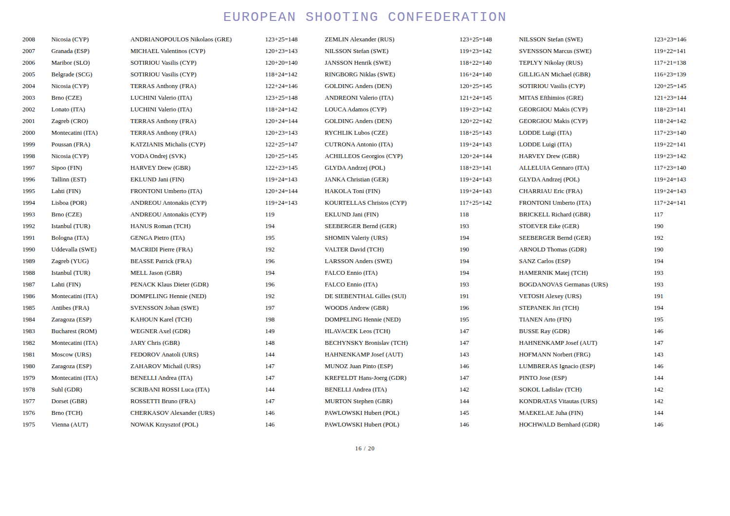EUROPEAN SHOOTING CONFEDERATION
| 2008 | Nicosia (CYP) | ANDRIANOPOULOS Nikolaos (GRE) | 123+25=148 | ZEMLIN Alexander (RUS) | 123+25=148 | NILSSON Stefan (SWE) | 123+23=146 |
| 2007 | Granada (ESP) | MICHAEL Valentinos (CYP) | 120+23=143 | NILSSON Stefan (SWE) | 119+23=142 | SVENSSON Marcus (SWE) | 119+22=141 |
| 2006 | Maribor (SLO) | SOTIRIOU Vasilis (CYP) | 120+20=140 | JANSSON Henrik (SWE) | 118+22=140 | TEPLYY Nikolay (RUS) | 117+21=138 |
| 2005 | Belgrade (SCG) | SOTIRIOU Vasilis (CYP) | 118+24=142 | RINGBORG Niklas (SWE) | 116+24=140 | GILLIGAN Michael (GBR) | 116+23=139 |
| 2004 | Nicosia (CYP) | TERRAS Anthony (FRA) | 122+24=146 | GOLDING Anders (DEN) | 120+25=145 | SOTIRIOU Vasilis (CYP) | 120+25=145 |
| 2003 | Brno (CZE) | LUCHINI Valerio (ITA) | 123+25=148 | ANDREONI Valerio (ITA) | 121+24=145 | MITAS Efthimios (GRE) | 121+23=144 |
| 2002 | Lonato (ITA) | LUCHINI Valerio (ITA) | 118+24=142 | LOUCA Adamos (CYP) | 119+23=142 | GEORGIOU Makis (CYP) | 118+23=141 |
| 2001 | Zagreb (CRO) | TERRAS Anthony (FRA) | 120+24=144 | GOLDING Anders (DEN) | 120+22=142 | GEORGIOU Makis (CYP) | 118+24=142 |
| 2000 | Montecatini (ITA) | TERRAS Anthony (FRA) | 120+23=143 | RYCHLIK Lubos (CZE) | 118+25=143 | LODDE Luigi (ITA) | 117+23=140 |
| 1999 | Poussan (FRA) | KATZIANIS Michalis (CYP) | 122+25=147 | CUTRONA Antonio (ITA) | 119+24=143 | LODDE Luigi (ITA) | 119+22=141 |
| 1998 | Nicosia (CYP) | VODA Ondrej (SVK) | 120+25=145 | ACHILLEOS Georgios (CYP) | 120+24=144 | HARVEY Drew (GBR) | 119+23=142 |
| 1997 | Sipoo (FIN) | HARVEY Drew (GBR) | 122+23=145 | GLYDA Andrzej (POL) | 118+23=141 | ALLELUIA Gennaro (ITA) | 117+23=140 |
| 1996 | Tallinn (EST) | EKLUND Jani (FIN) | 119+24=143 | JANKA Christian (GER) | 119+24=143 | GLYDA Andrzej (POL) | 119+24=143 |
| 1995 | Lahti (FIN) | FRONTONI Umberto (ITA) | 120+24=144 | HAKOLA Toni (FIN) | 119+24=143 | CHARRIAU Eric (FRA) | 119+24=143 |
| 1994 | Lisboa (POR) | ANDREOU Antonakis (CYP) | 119+24=143 | KOURTELLAS Christos (CYP) | 117+25=142 | FRONTONI Umberto (ITA) | 117+24=141 |
| 1993 | Brno (CZE) | ANDREOU Antonakis (CYP) | 119 | EKLUND Jani (FIN) | 118 | BRICKELL Richard (GBR) | 117 |
| 1992 | Istanbul (TUR) | HANUS Roman (TCH) | 194 | SEEBERGER Bernd (GER) | 193 | STOEVER Eike (GER) | 190 |
| 1991 | Bologna (ITA) | GENGA Pietro (ITA) | 195 | SHOMIN Valeriy (URS) | 194 | SEEBERGER Bernd (GER) | 192 |
| 1990 | Uddevalla (SWE) | MACRIDI Pierre (FRA) | 192 | VALTER David (TCH) | 190 | ARNOLD Thomas (GDR) | 190 |
| 1989 | Zagreb (YUG) | BEASSE Patrick (FRA) | 196 | LARSSON Anders (SWE) | 194 | SANZ Carlos (ESP) | 194 |
| 1988 | Istanbul (TUR) | MELL Jason (GBR) | 194 | FALCO Ennio (ITA) | 194 | HAMERNIK Matej (TCH) | 193 |
| 1987 | Lahti (FIN) | PENACK Klaus Dieter (GDR) | 196 | FALCO Ennio (ITA) | 193 | BOGDANOVAS Germanas (URS) | 193 |
| 1986 | Montecatini (ITA) | DOMPELING Hennie (NED) | 192 | DE SIEBENTHAL Gilles (SUI) | 191 | VETOSH Alexey (URS) | 191 |
| 1985 | Antibes (FRA) | SVENSSON Johan (SWE) | 197 | WOODS Andrew (GBR) | 196 | STEPANEK Jiri (TCH) | 194 |
| 1984 | Zaragoza (ESP) | KAHOUN Karel (TCH) | 198 | DOMPELING Hennie (NED) | 195 | TIANEN Arto (FIN) | 195 |
| 1983 | Bucharest (ROM) | WEGNER Axel (GDR) | 149 | HLAVACEK Leos (TCH) | 147 | BUSSE Ray (GDR) | 146 |
| 1982 | Montecatini (ITA) | JARY Chris (GBR) | 148 | BECHYNSKY Bronislav (TCH) | 147 | HAHNENKAMP Josef (AUT) | 147 |
| 1981 | Moscow (URS) | FEDOROV Anatoli (URS) | 144 | HAHNENKAMP Josef (AUT) | 143 | HOFMANN Norbert (FRG) | 143 |
| 1980 | Zaragoza (ESP) | ZAHAROV Michail (URS) | 147 | MUNOZ Juan Pinto (ESP) | 146 | LUMBRERAS Ignacio (ESP) | 146 |
| 1979 | Montecatini (ITA) | BENELLI Andrea (ITA) | 147 | KREFELDT Hans-Joerg (GDR) | 147 | PINTO Jose (ESP) | 144 |
| 1978 | Suhl (GDR) | SCRIBANI ROSSI Luca (ITA) | 144 | BENELLI Andrea (ITA) | 142 | SOKOL Ladislav (TCH) | 142 |
| 1977 | Dorset (GBR) | ROSSETTI Bruno (FRA) | 147 | MURTON Stephen (GBR) | 144 | KONDRATAS Vitautas (URS) | 142 |
| 1976 | Brno (TCH) | CHERKASOV Alexander (URS) | 146 | PAWLOWSKI Hubert (POL) | 145 | MAEKELAE Juha (FIN) | 144 |
| 1975 | Vienna (AUT) | NOWAK Krzysztof (POL) | 146 | PAWLOWSKI Hubert (POL) | 146 | HOCHWALD Bernhard (GDR) | 146 |
16 / 20